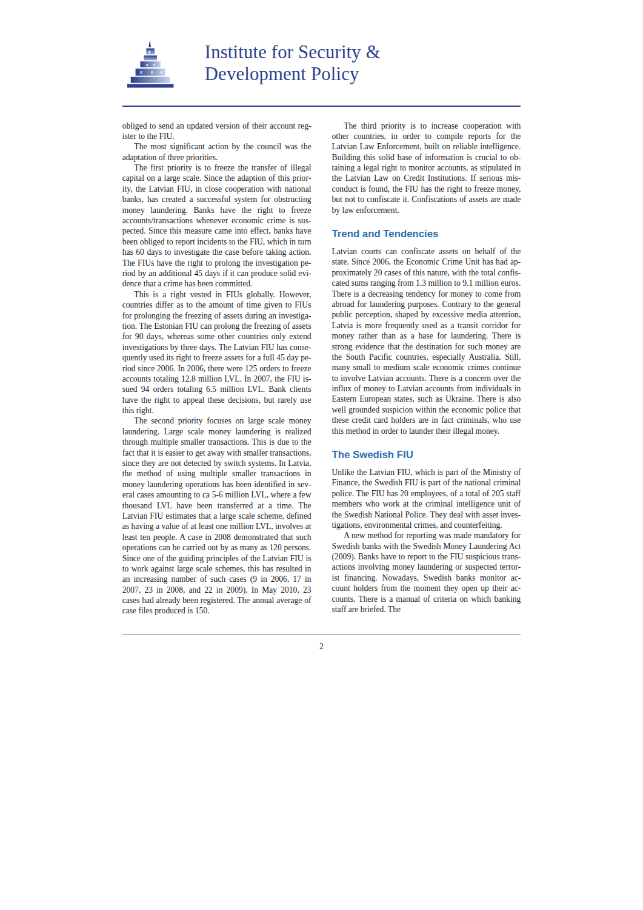Institute for Security &
Development Policy
obliged to send an updated version of their account register to the FIU.
The most significant action by the council was the adaptation of three priorities.
The first priority is to freeze the transfer of illegal capital on a large scale. Since the adaption of this priority, the Latvian FIU, in close cooperation with national banks, has created a successful system for obstructing money laundering. Banks have the right to freeze accounts/transactions whenever economic crime is suspected. Since this measure came into effect, banks have been obliged to report incidents to the FIU, which in turn has 60 days to investigate the case before taking action. The FIUs have the right to prolong the investigation period by an additional 45 days if it can produce solid evidence that a crime has been committed.
This is a right vested in FIUs globally. However, countries differ as to the amount of time given to FIUs for prolonging the freezing of assets during an investigation. The Estonian FIU can prolong the freezing of assets for 90 days, whereas some other countries only extend investigations by three days. The Latvian FIU has consequently used its right to freeze assets for a full 45 day period since 2006. In 2006, there were 125 orders to freeze accounts totaling 12.8 million LVL. In 2007, the FIU issued 94 orders totaling 6.5 million LVL. Bank clients have the right to appeal these decisions, but rarely use this right.
The second priority focuses on large scale money laundering. Large scale money laundering is realized through multiple smaller transactions. This is due to the fact that it is easier to get away with smaller transactions, since they are not detected by switch systems. In Latvia, the method of using multiple smaller transactions in money laundering operations has been identified in several cases amounting to ca 5-6 million LVL, where a few thousand LVL have been transferred at a time. The Latvian FIU estimates that a large scale scheme, defined as having a value of at least one million LVL, involves at least ten people. A case in 2008 demonstrated that such operations can be carried out by as many as 120 persons. Since one of the guiding principles of the Latvian FIU is to work against large scale schemes, this has resulted in an increasing number of such cases (9 in 2006, 17 in 2007, 23 in 2008, and 22 in 2009). In May 2010, 23 cases had already been registered. The annual average of case files produced is 150.
The third priority is to increase cooperation with other countries, in order to compile reports for the Latvian Law Enforcement, built on reliable intelligence. Building this solid base of information is crucial to obtaining a legal right to monitor accounts, as stipulated in the Latvian Law on Credit Institutions. If serious misconduct is found, the FIU has the right to freeze money, but not to confiscate it. Confiscations of assets are made by law enforcement.
Trend and Tendencies
Latvian courts can confiscate assets on behalf of the state. Since 2006, the Economic Crime Unit has had approximately 20 cases of this nature, with the total confiscated sums ranging from 1.3 million to 9.1 million euros. There is a decreasing tendency for money to come from abroad for laundering purposes. Contrary to the general public perception, shaped by excessive media attention, Latvia is more frequently used as a transit corridor for money rather than as a base for laundering. There is strong evidence that the destination for such money are the South Pacific countries, especially Australia. Still, many small to medium scale economic crimes continue to involve Latvian accounts. There is a concern over the influx of money to Latvian accounts from individuals in Eastern European states, such as Ukraine. There is also well grounded suspicion within the economic police that these credit card holders are in fact criminals, who use this method in order to launder their illegal money.
The Swedish FIU
Unlike the Latvian FIU, which is part of the Ministry of Finance, the Swedish FIU is part of the national criminal police. The FIU has 20 employees, of a total of 205 staff members who work at the criminal intelligence unit of the Swedish National Police. They deal with asset investigations, environmental crimes, and counterfeiting.
A new method for reporting was made mandatory for Swedish banks with the Swedish Money Laundering Act (2009). Banks have to report to the FIU suspicious transactions involving money laundering or suspected terrorist financing. Nowadays, Swedish banks monitor account holders from the moment they open up their accounts. There is a manual of criteria on which banking staff are briefed. The
2